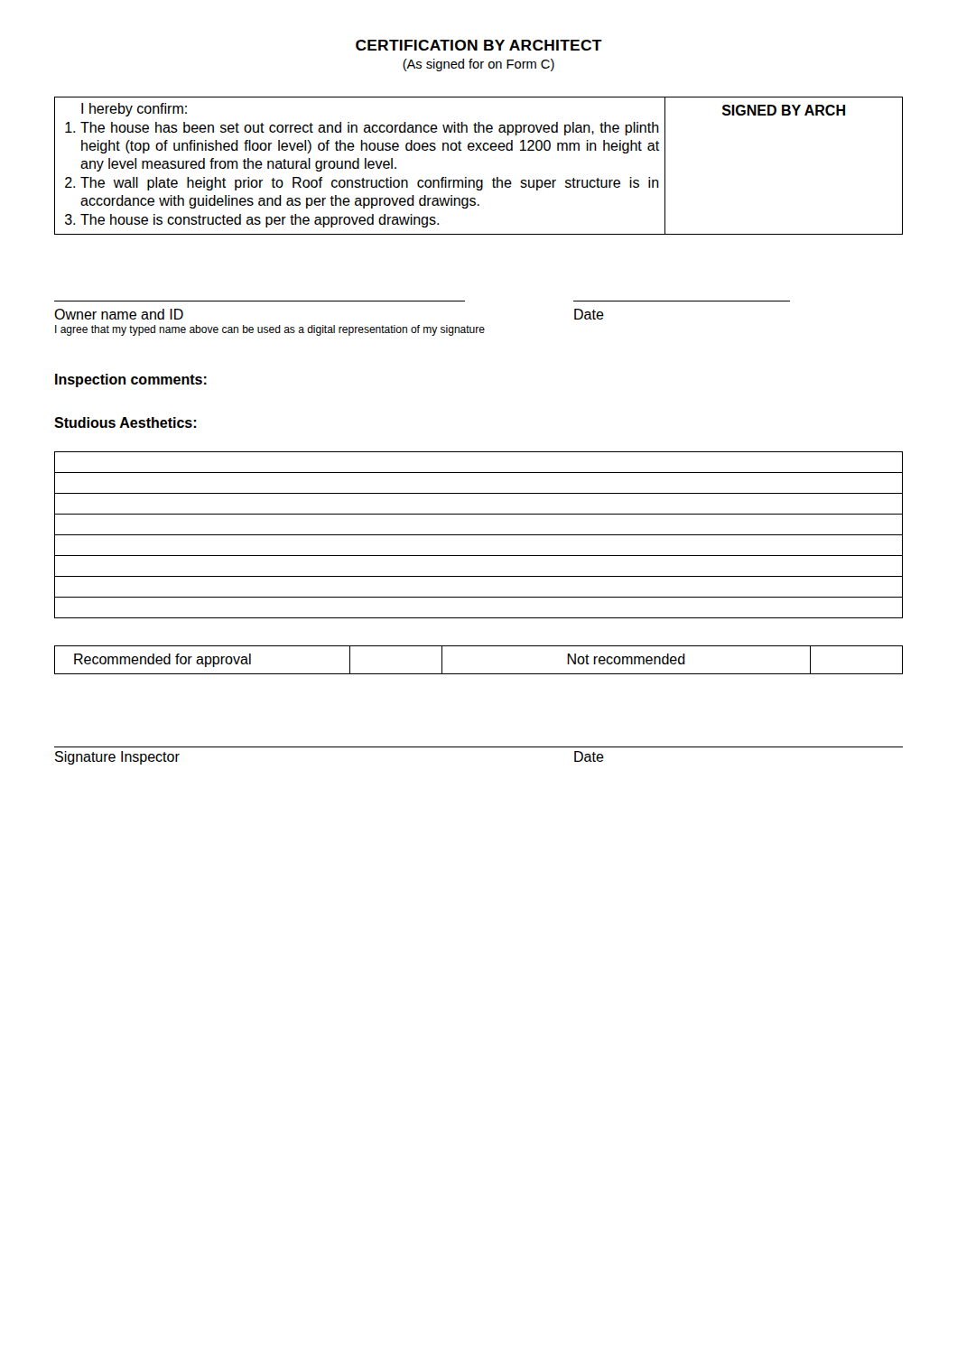CERTIFICATION BY ARCHITECT
(As signed for on Form C)
| I hereby confirm: The house has been set out correct and in accordance with the approved plan, the plinth height (top of unfinished floor level) of the house does not exceed 1200 mm in height at any level measured from the natural ground level. The wall plate height prior to Roof construction confirming the super structure is in accordance with guidelines and as per the approved drawings. The house is constructed as per the approved drawings. | SIGNED BY ARCH |
Owner name and ID Date
I agree that my typed name above can be used as a digital representation of my signature
Inspection comments:
Studious Aesthetics:
| Recommended for approval | | Not recommended | |
Signature Inspector Date